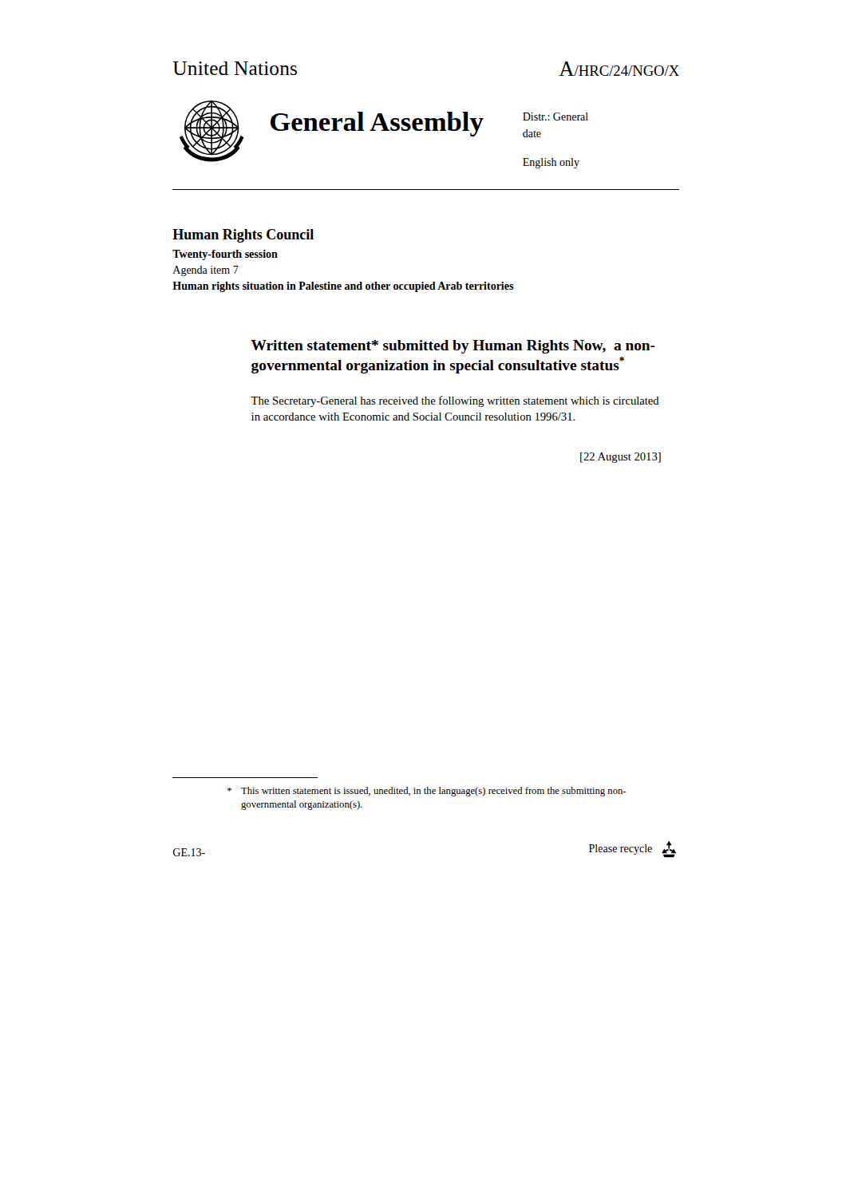United Nations
A/HRC/24/NGO/X
General Assembly
Distr.: General
date
English only
Human Rights Council
Twenty-fourth session
Agenda item 7
Human rights situation in Palestine and other occupied Arab territories
Written statement* submitted by Human Rights Now, a non-governmental organization in special consultative status*
The Secretary-General has received the following written statement which is circulated in accordance with Economic and Social Council resolution 1996/31.
[22 August 2013]
* This written statement is issued, unedited, in the language(s) received from the submitting non-governmental organization(s).
GE.13-
Please recycle